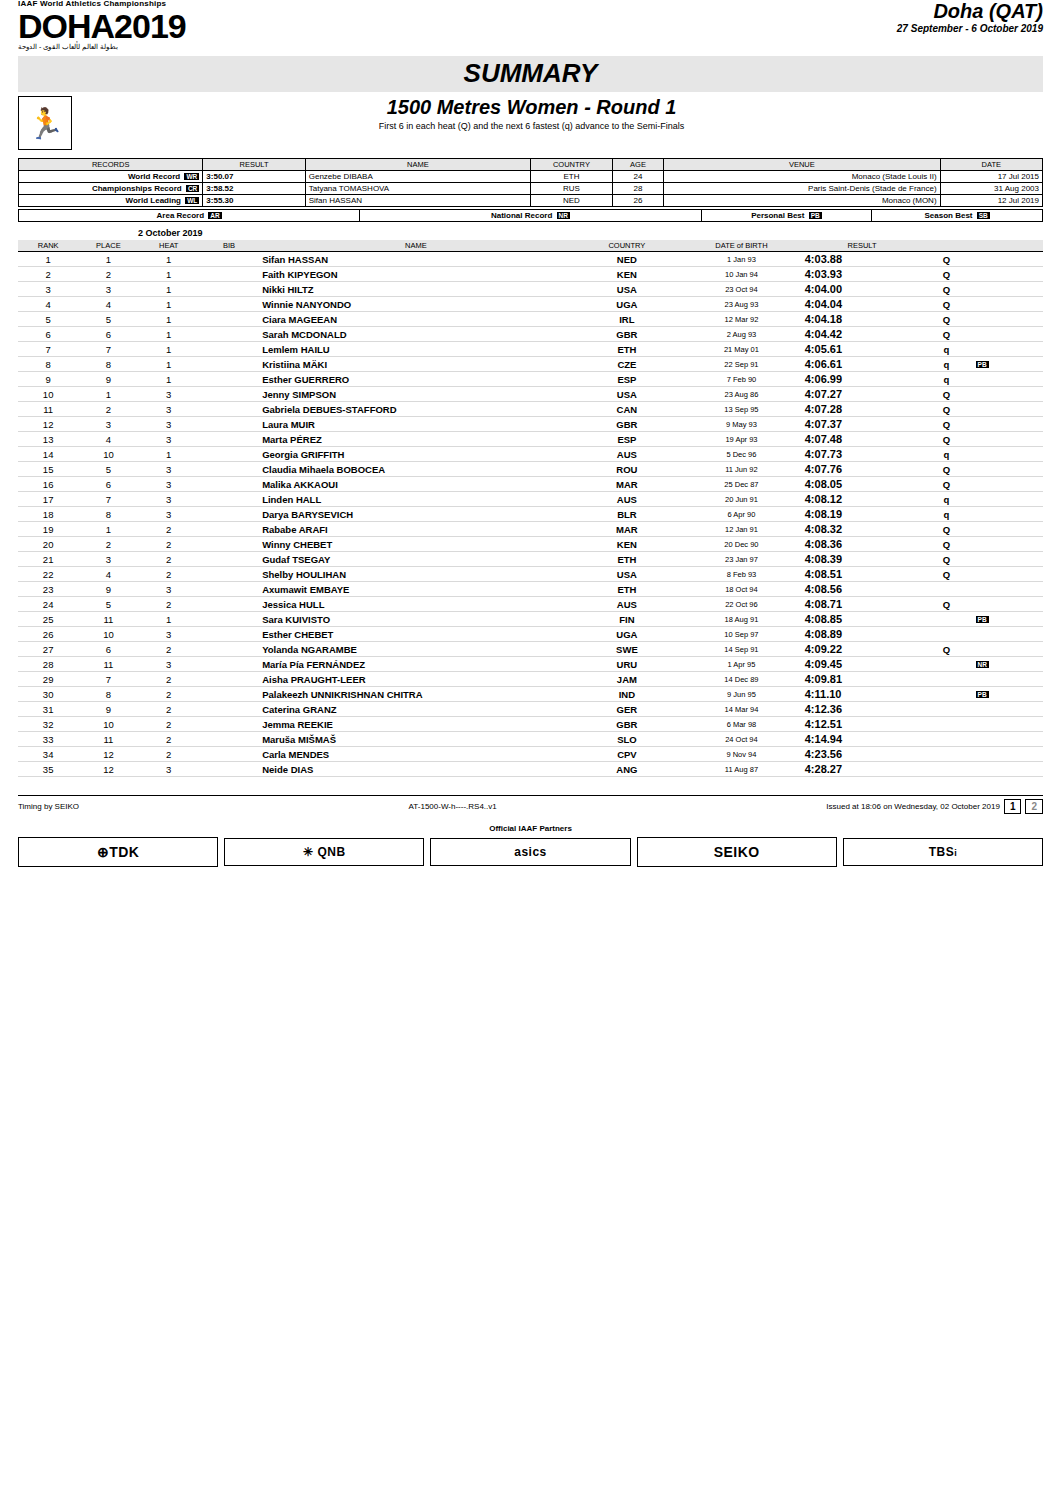IAAF World Athletics Championships
DOHA2019
بطولة العالم لألعاب القوى - الدوحة
Doha (QAT)
27 September - 6 October 2019
SUMMARY
🏃
1500 Metres Women - Round 1
First 6 in each heat (Q) and the next 6 fastest (q) advance to the Semi-Finals
| RECORDS | RESULT | NAME | COUNTRY | AGE | VENUE | DATE |
| --- | --- | --- | --- | --- | --- | --- |
| World Record WR | 3:50.07 | Genzebe DIBABA | ETH | 24 | Monaco (Stade Louis II) | 17 Jul 2015 |
| Championships Record CR | 3:58.52 | Tatyana TOMASHOVA | RUS | 28 | Paris Saint-Denis (Stade de France) | 31 Aug 2003 |
| World Leading WL | 3:55.30 | Sifan HASSAN | NED | 26 | Monaco (MON) | 12 Jul 2019 |
| Area Record AR | National Record NR | Personal Best PB | Season Best SB |
2 October 2019
| RANK | PLACE | HEAT | BIB | NAME | COUNTRY | DATE of BIRTH | RESULT | | |
| --- | --- | --- | --- | --- | --- | --- | --- | --- | --- |
| 1 | 1 | 1 | | Sifan HASSAN | NED | 1 Jan 93 | 4:03.88 | Q | |
| 2 | 2 | 1 | | Faith KIPYEGON | KEN | 10 Jan 94 | 4:03.93 | Q | |
| 3 | 3 | 1 | | Nikki HILTZ | USA | 23 Oct 94 | 4:04.00 | Q | |
| 4 | 4 | 1 | | Winnie NANYONDO | UGA | 23 Aug 93 | 4:04.04 | Q | |
| 5 | 5 | 1 | | Ciara MAGEEAN | IRL | 12 Mar 92 | 4:04.18 | Q | |
| 6 | 6 | 1 | | Sarah MCDONALD | GBR | 2 Aug 93 | 4:04.42 | Q | |
| 7 | 7 | 1 | | Lemlem HAILU | ETH | 21 May 01 | 4:05.61 | q | |
| 8 | 8 | 1 | | Kristiina MÄKI | CZE | 22 Sep 91 | 4:06.61 | q | PB |
| 9 | 9 | 1 | | Esther GUERRERO | ESP | 7 Feb 90 | 4:06.99 | q | |
| 10 | 1 | 3 | | Jenny SIMPSON | USA | 23 Aug 86 | 4:07.27 | Q | |
| 11 | 2 | 3 | | Gabriela DEBUES-STAFFORD | CAN | 13 Sep 95 | 4:07.28 | Q | |
| 12 | 3 | 3 | | Laura MUIR | GBR | 9 May 93 | 4:07.37 | Q | |
| 13 | 4 | 3 | | Marta PÉREZ | ESP | 19 Apr 93 | 4:07.48 | Q | |
| 14 | 10 | 1 | | Georgia GRIFFITH | AUS | 5 Dec 96 | 4:07.73 | q | |
| 15 | 5 | 3 | | Claudia Mihaela BOBOCEA | ROU | 11 Jun 92 | 4:07.76 | Q | |
| 16 | 6 | 3 | | Malika AKKAOUI | MAR | 25 Dec 87 | 4:08.05 | Q | |
| 17 | 7 | 3 | | Linden HALL | AUS | 20 Jun 91 | 4:08.12 | q | |
| 18 | 8 | 3 | | Darya BARYSEVICH | BLR | 6 Apr 90 | 4:08.19 | q | |
| 19 | 1 | 2 | | Rababe ARAFI | MAR | 12 Jan 91 | 4:08.32 | Q | |
| 20 | 2 | 2 | | Winny CHEBET | KEN | 20 Dec 90 | 4:08.36 | Q | |
| 21 | 3 | 2 | | Gudaf TSEGAY | ETH | 23 Jan 97 | 4:08.39 | Q | |
| 22 | 4 | 2 | | Shelby HOULIHAN | USA | 8 Feb 93 | 4:08.51 | Q | |
| 23 | 9 | 3 | | Axumawit EMBAYE | ETH | 18 Oct 94 | 4:08.56 | | |
| 24 | 5 | 2 | | Jessica HULL | AUS | 22 Oct 96 | 4:08.71 | Q | |
| 25 | 11 | 1 | | Sara KUIVISTO | FIN | 18 Aug 91 | 4:08.85 | | PB |
| 26 | 10 | 3 | | Esther CHEBET | UGA | 10 Sep 97 | 4:08.89 | | |
| 27 | 6 | 2 | | Yolanda NGARAMBE | SWE | 14 Sep 91 | 4:09.22 | Q | |
| 28 | 11 | 3 | | María Pía FERNÁNDEZ | URU | 1 Apr 95 | 4:09.45 | | NR |
| 29 | 7 | 2 | | Aisha PRAUGHT-LEER | JAM | 14 Dec 89 | 4:09.81 | | |
| 30 | 8 | 2 | | Palakeezh UNNIKRISHNAN CHITRA | IND | 9 Jun 95 | 4:11.10 | | PB |
| 31 | 9 | 2 | | Caterina GRANZ | GER | 14 Mar 94 | 4:12.36 | | |
| 32 | 10 | 2 | | Jemma REEKIE | GBR | 6 Mar 98 | 4:12.51 | | |
| 33 | 11 | 2 | | Maruša MIŠMAŠ | SLO | 24 Oct 94 | 4:14.94 | | |
| 34 | 12 | 2 | | Carla MENDES | CPV | 9 Nov 94 | 4:23.56 | | |
| 35 | 12 | 3 | | Neide DIAS | ANG | 11 Aug 87 | 4:28.27 | | |
Timing by SEIKO
AT-1500-W-h----.RS4..v1
Issued at 18:06 on Wednesday, 02 October 2019 1 2
Official IAAF Partners
⊕TDK
✳ QNB
asics
SEIKO
TBSi